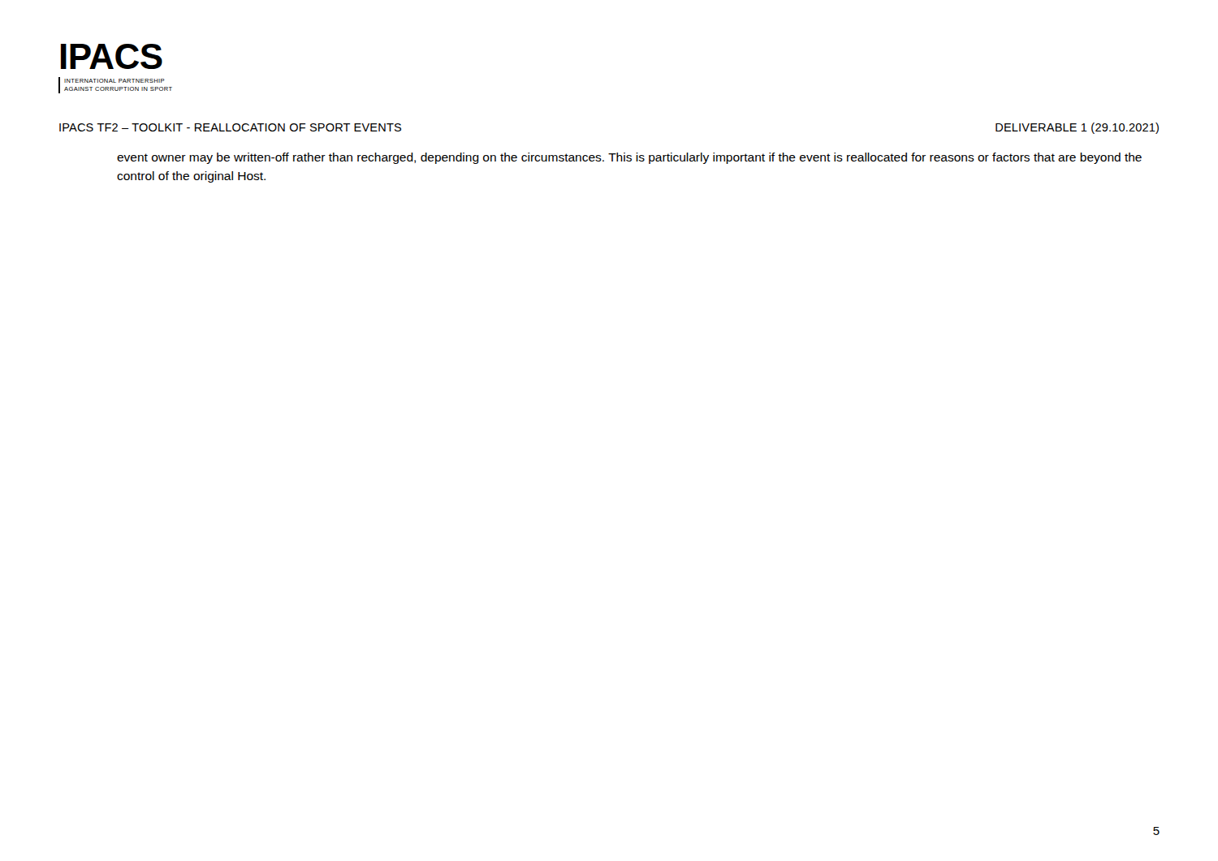IPACS
International Partnership
Against Corruption in Sport
IPACS TF2 – Toolkit - Reallocation of Sport Events
Deliverable 1 (29.10.2021)
event owner may be written-off rather than recharged, depending on the circumstances. This is particularly important if the event is reallocated for reasons or factors that are beyond the control of the original Host.
5